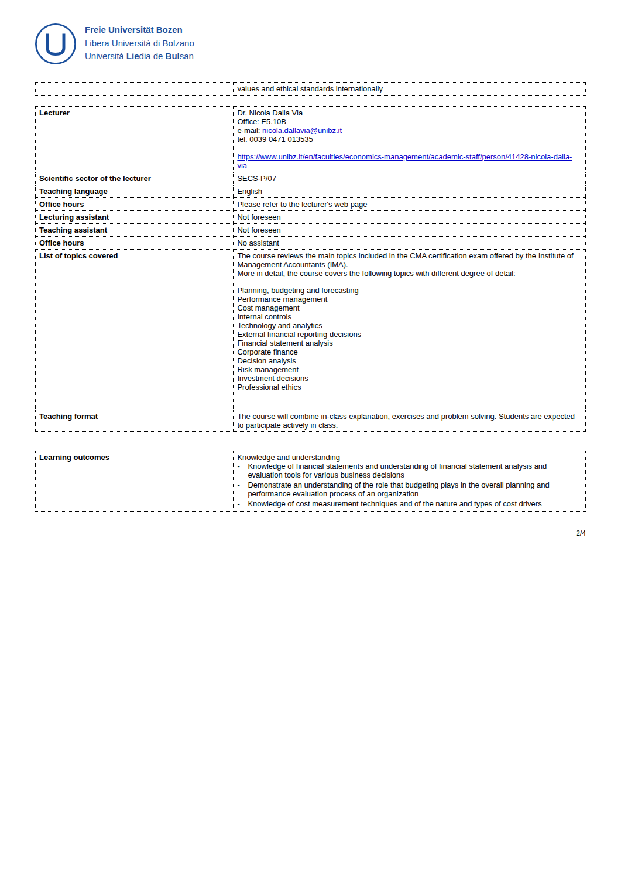Freie Universität Bozen
Libera Università di Bolzano
Università Liedia de Bulsan
| | values and ethical standards internationally |
| Lecturer | Dr. Nicola Dalla Via Office: E5.10B e-mail: nicola.dallavia@unibz.it tel. 0039 0471 013535 https://www.unibz.it/en/faculties/economics-management/academic-staff/person/41428-nicola-dalla-via |
| Scientific sector of the lecturer | SECS-P/07 |
| Teaching language | English |
| Office hours | Please refer to the lecturer's web page |
| Lecturing assistant | Not foreseen |
| Teaching assistant | Not foreseen |
| Office hours | No assistant |
| List of topics covered | The course reviews the main topics included in the CMA certification exam offered by the Institute of Management Accountants (IMA). More in detail, the course covers the following topics with different degree of detail: Planning, budgeting and forecasting Performance management Cost management Internal controls Technology and analytics External financial reporting decisions Financial statement analysis Corporate finance Decision analysis Risk management Investment decisions Professional ethics |
| Teaching format | The course will combine in-class explanation, exercises and problem solving. Students are expected to participate actively in class. |
| Learning outcomes | Knowledge and understanding Knowledge of financial statements and understanding of financial statement analysis and evaluation tools for various business decisions Demonstrate an understanding of the role that budgeting plays in the overall planning and performance evaluation process of an organization Knowledge of cost measurement techniques and of the nature and types of cost drivers |
2/4